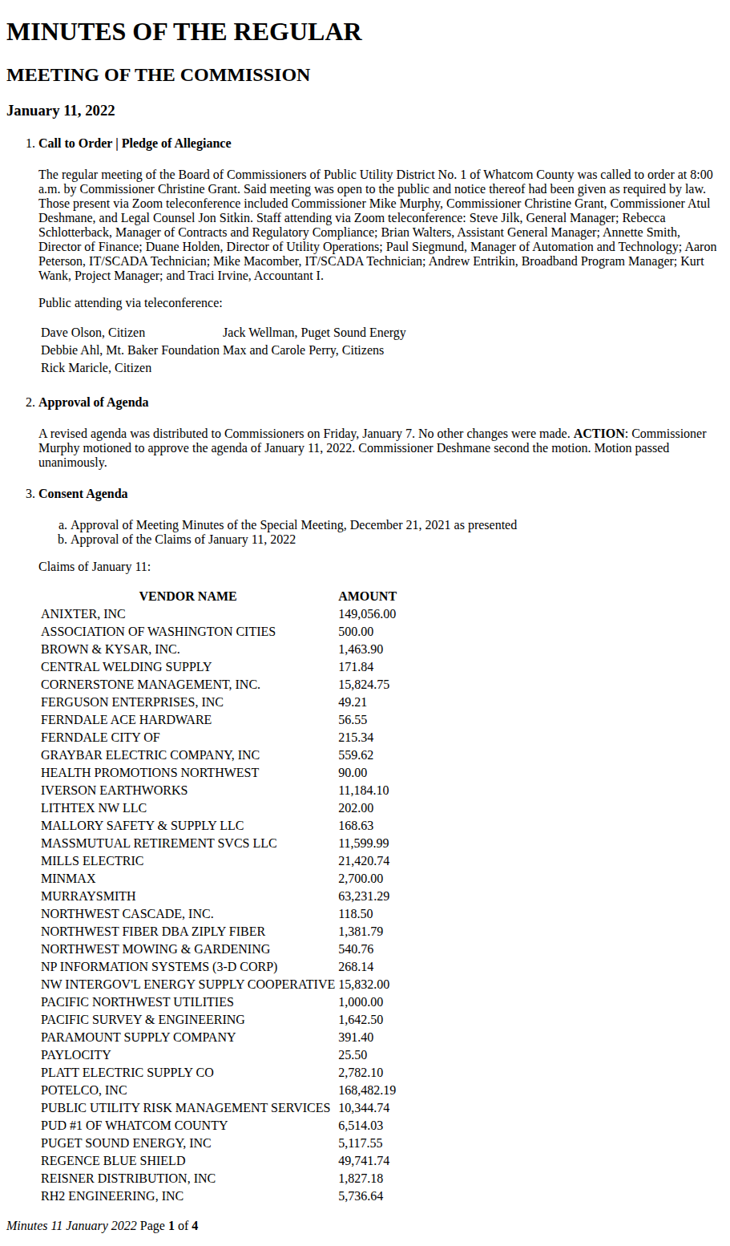MINUTES OF THE REGULAR
MEETING OF THE COMMISSION
January 11, 2022
Call to Order | Pledge of Allegiance
The regular meeting of the Board of Commissioners of Public Utility District No. 1 of Whatcom County was called to order at 8:00 a.m. by Commissioner Christine Grant. Said meeting was open to the public and notice thereof had been given as required by law. Those present via Zoom teleconference included Commissioner Mike Murphy, Commissioner Christine Grant, Commissioner Atul Deshmane, and Legal Counsel Jon Sitkin. Staff attending via Zoom teleconference: Steve Jilk, General Manager; Rebecca Schlotterback, Manager of Contracts and Regulatory Compliance; Brian Walters, Assistant General Manager; Annette Smith, Director of Finance; Duane Holden, Director of Utility Operations; Paul Siegmund, Manager of Automation and Technology; Aaron Peterson, IT/SCADA Technician; Mike Macomber, IT/SCADA Technician; Andrew Entrikin, Broadband Program Manager; Kurt Wank, Project Manager; and Traci Irvine, Accountant I.
Public attending via teleconference:
| Dave Olson, Citizen | Jack Wellman, Puget Sound Energy |
| Debbie Ahl, Mt. Baker Foundation | Max and Carole Perry, Citizens |
| Rick Maricle, Citizen | |
Approval of Agenda
A revised agenda was distributed to Commissioners on Friday, January 7. No other changes were made. ACTION: Commissioner Murphy motioned to approve the agenda of January 11, 2022. Commissioner Deshmane second the motion. Motion passed unanimously.
Consent Agenda
Approval of Meeting Minutes of the Special Meeting, December 21, 2021 as presented
Approval of the Claims of January 11, 2022
Claims of January 11:
| VENDOR NAME | AMOUNT |
| --- | --- |
| ANIXTER, INC | 149,056.00 |
| ASSOCIATION OF WASHINGTON CITIES | 500.00 |
| BROWN & KYSAR, INC. | 1,463.90 |
| CENTRAL WELDING SUPPLY | 171.84 |
| CORNERSTONE MANAGEMENT, INC. | 15,824.75 |
| FERGUSON ENTERPRISES, INC | 49.21 |
| FERNDALE ACE HARDWARE | 56.55 |
| FERNDALE CITY OF | 215.34 |
| GRAYBAR ELECTRIC COMPANY, INC | 559.62 |
| HEALTH PROMOTIONS NORTHWEST | 90.00 |
| IVERSON EARTHWORKS | 11,184.10 |
| LITHTEX NW LLC | 202.00 |
| MALLORY SAFETY & SUPPLY LLC | 168.63 |
| MASSMUTUAL RETIREMENT SVCS LLC | 11,599.99 |
| MILLS ELECTRIC | 21,420.74 |
| MINMAX | 2,700.00 |
| MURRAYSMITH | 63,231.29 |
| NORTHWEST CASCADE, INC. | 118.50 |
| NORTHWEST FIBER DBA ZIPLY FIBER | 1,381.79 |
| NORTHWEST MOWING & GARDENING | 540.76 |
| NP INFORMATION SYSTEMS (3-D CORP) | 268.14 |
| NW INTERGOV'L ENERGY SUPPLY COOPERATIVE | 15,832.00 |
| PACIFIC NORTHWEST UTILITIES | 1,000.00 |
| PACIFIC SURVEY & ENGINEERING | 1,642.50 |
| PARAMOUNT SUPPLY COMPANY | 391.40 |
| PAYLOCITY | 25.50 |
| PLATT ELECTRIC SUPPLY CO | 2,782.10 |
| POTELCO, INC | 168,482.19 |
| PUBLIC UTILITY RISK MANAGEMENT SERVICES | 10,344.74 |
| PUD #1 OF WHATCOM COUNTY | 6,514.03 |
| PUGET SOUND ENERGY, INC | 5,117.55 |
| REGENCE BLUE SHIELD | 49,741.74 |
| REISNER DISTRIBUTION, INC | 1,827.18 |
| RH2 ENGINEERING, INC | 5,736.64 |
Minutes 11 January 2022 Page 1 of 4